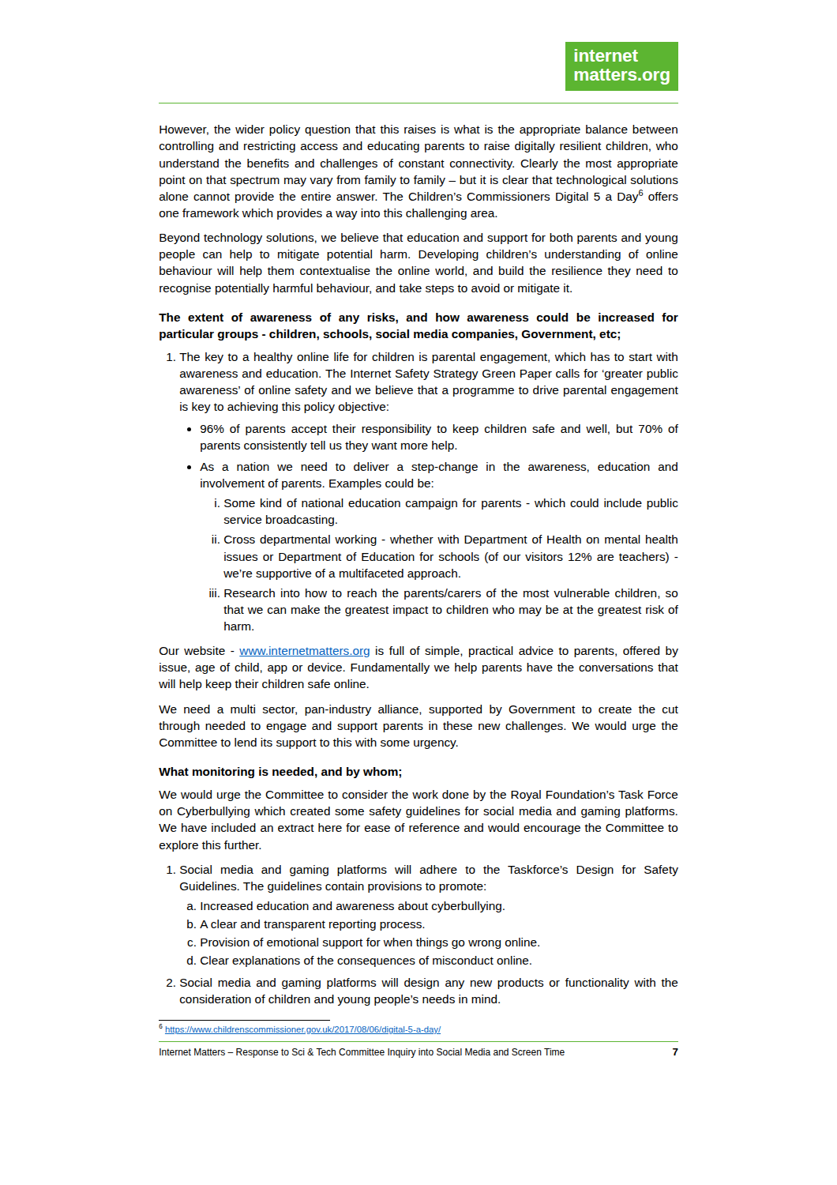internet
matters. org
However, the wider policy question that this raises is what is the appropriate balance between controlling and restricting access and educating parents to raise digitally resilient children, who understand the benefits and challenges of constant connectivity. Clearly the most appropriate point on that spectrum may vary from family to family – but it is clear that technological solutions alone cannot provide the entire answer. The Children’s Commissioners Digital 5 a Day6 offers one framework which provides a way into this challenging area.
Beyond technology solutions, we believe that education and support for both parents and young people can help to mitigate potential harm. Developing children’s understanding of online behaviour will help them contextualise the online world, and build the resilience they need to recognise potentially harmful behaviour, and take steps to avoid or mitigate it.
The extent of awareness of any risks, and how awareness could be increased for particular groups - children, schools, social media companies, Government, etc;
The key to a healthy online life for children is parental engagement, which has to start with awareness and education. The Internet Safety Strategy Green Paper calls for ‘greater public awareness’ of online safety and we believe that a programme to drive parental engagement is key to achieving this policy objective:
96% of parents accept their responsibility to keep children safe and well, but 70% of parents consistently tell us they want more help.
As a nation we need to deliver a step-change in the awareness, education and involvement of parents. Examples could be:
Some kind of national education campaign for parents - which could include public service broadcasting.
Cross departmental working - whether with Department of Health on mental health issues or Department of Education for schools (of our visitors 12% are teachers) - we’re supportive of a multifaceted approach.
Research into how to reach the parents/carers of the most vulnerable children, so that we can make the greatest impact to children who may be at the greatest risk of harm.
Our website - www.internetmatters.org is full of simple, practical advice to parents, offered by issue, age of child, app or device. Fundamentally we help parents have the conversations that will help keep their children safe online.
We need a multi sector, pan-industry alliance, supported by Government to create the cut through needed to engage and support parents in these new challenges. We would urge the Committee to lend its support to this with some urgency.
What monitoring is needed, and by whom;
We would urge the Committee to consider the work done by the Royal Foundation’s Task Force on Cyberbullying which created some safety guidelines for social media and gaming platforms. We have included an extract here for ease of reference and would encourage the Committee to explore this further.
Social media and gaming platforms will adhere to the Taskforce’s Design for Safety Guidelines. The guidelines contain provisions to promote:
Increased education and awareness about cyberbullying.
A clear and transparent reporting process.
Provision of emotional support for when things go wrong online.
Clear explanations of the consequences of misconduct online.
Social media and gaming platforms will design any new products or functionality with the consideration of children and young people’s needs in mind.
6 https://www.childrenscommissioner.gov.uk/2017/08/06/digital-5-a-day/
Internet Matters – Response to Sci & Tech Committee Inquiry into Social Media and Screen Time
7